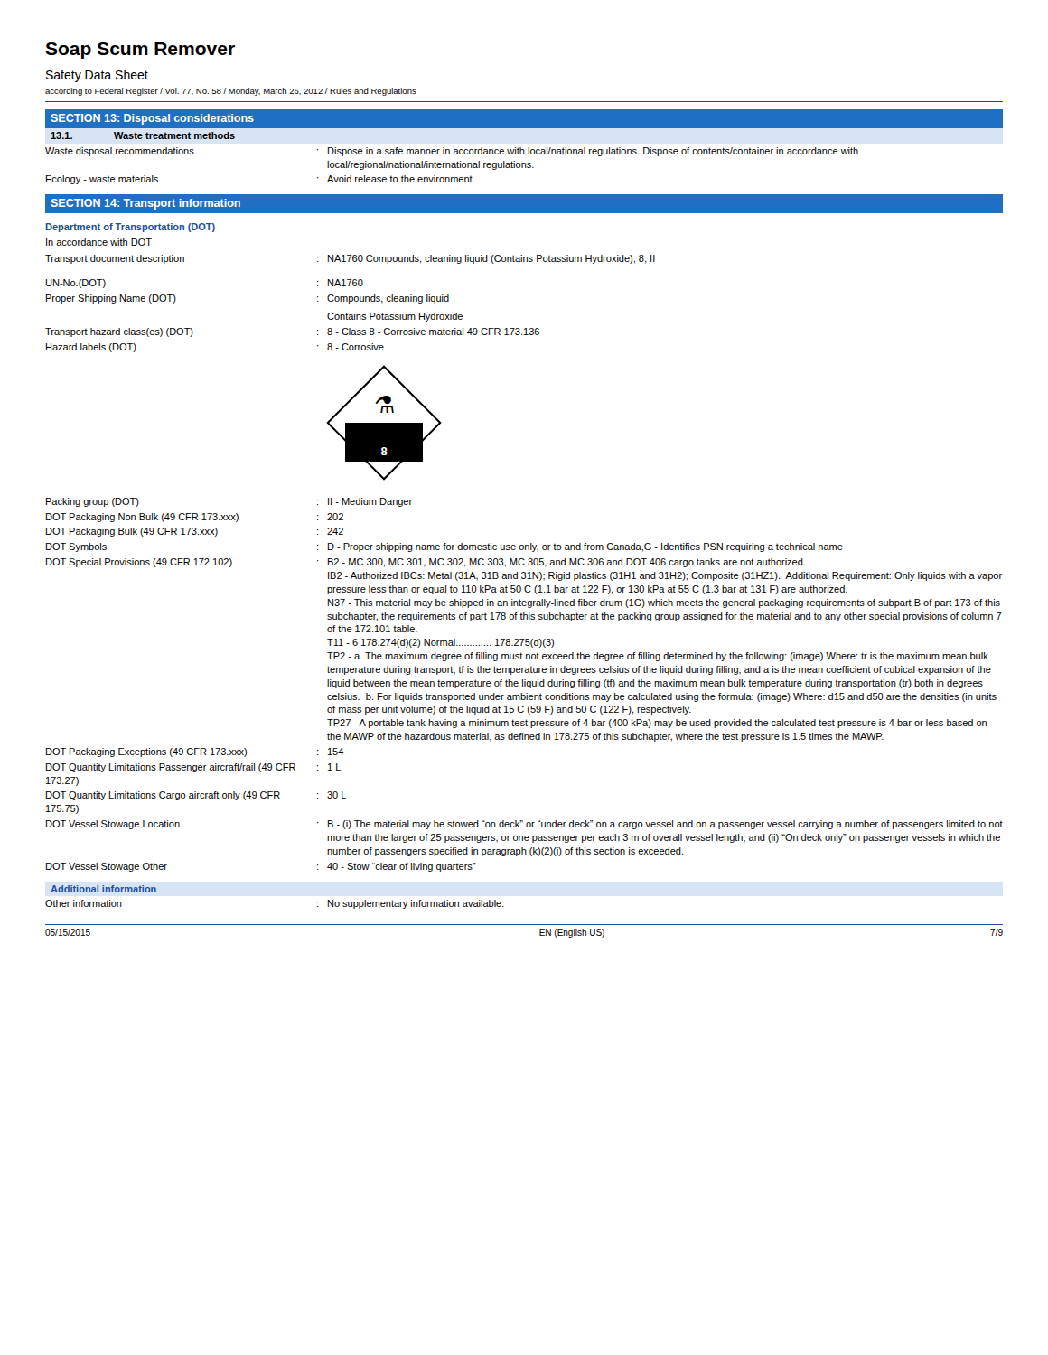Soap Scum Remover
Safety Data Sheet
according to Federal Register / Vol. 77, No. 58 / Monday, March 26, 2012 / Rules and Regulations
SECTION 13: Disposal considerations
13.1. Waste treatment methods
| Waste disposal recommendations | : | Dispose in a safe manner in accordance with local/national regulations. Dispose of contents/container in accordance with local/regional/national/international regulations. |
| Ecology - waste materials | : | Avoid release to the environment. |
SECTION 14: Transport information
Department of Transportation (DOT)
In accordance with DOT
| Transport document description | : | NA1760 Compounds, cleaning liquid (Contains Potassium Hydroxide), 8, II |
| UN-No.(DOT) | : | NA1760 |
| Proper Shipping Name (DOT) | : | Compounds, cleaning liquid Contains Potassium Hydroxide |
| Transport hazard class(es) (DOT) | : | 8 - Class 8 - Corrosive material 49 CFR 173.136 |
| Hazard labels (DOT) | : | 8 - Corrosive |
⚗
8
| Packing group (DOT) | : | II - Medium Danger |
| DOT Packaging Non Bulk (49 CFR 173.xxx) | : | 202 |
| DOT Packaging Bulk (49 CFR 173.xxx) | : | 242 |
| DOT Symbols | : | D - Proper shipping name for domestic use only, or to and from Canada,G - Identifies PSN requiring a technical name |
| DOT Special Provisions (49 CFR 172.102) | : | B2 - MC 300, MC 301, MC 302, MC 303, MC 305, and MC 306 and DOT 406 cargo tanks are not authorized. IB2 - Authorized IBCs: Metal (31A, 31B and 31N); Rigid plastics (31H1 and 31H2); Composite (31HZ1). Additional Requirement: Only liquids with a vapor pressure less than or equal to 110 kPa at 50 C (1.1 bar at 122 F), or 130 kPa at 55 C (1.3 bar at 131 F) are authorized. N37 - This material may be shipped in an integrally-lined fiber drum (1G) which meets the general packaging requirements of subpart B of part 173 of this subchapter, the requirements of part 178 of this subchapter at the packing group assigned for the material and to any other special provisions of column 7 of the 172.101 table. T11 - 6 178.274(d)(2) Normal............. 178.275(d)(3) TP2 - a. The maximum degree of filling must not exceed the degree of filling determined by the following: (image) Where: tr is the maximum mean bulk temperature during transport, tf is the temperature in degrees celsius of the liquid during filling, and a is the mean coefficient of cubical expansion of the liquid between the mean temperature of the liquid during filling (tf) and the maximum mean bulk temperature during transportation (tr) both in degrees celsius. b. For liquids transported under ambient conditions may be calculated using the formula: (image) Where: d15 and d50 are the densities (in units of mass per unit volume) of the liquid at 15 C (59 F) and 50 C (122 F), respectively. TP27 - A portable tank having a minimum test pressure of 4 bar (400 kPa) may be used provided the calculated test pressure is 4 bar or less based on the MAWP of the hazardous material, as defined in 178.275 of this subchapter, where the test pressure is 1.5 times the MAWP. |
| DOT Packaging Exceptions (49 CFR 173.xxx) | : | 154 |
| DOT Quantity Limitations Passenger aircraft/rail (49 CFR 173.27) | : | 1 L |
| DOT Quantity Limitations Cargo aircraft only (49 CFR 175.75) | : | 30 L |
| DOT Vessel Stowage Location | : | B - (i) The material may be stowed “on deck” or “under deck” on a cargo vessel and on a passenger vessel carrying a number of passengers limited to not more than the larger of 25 passengers, or one passenger per each 3 m of overall vessel length; and (ii) “On deck only” on passenger vessels in which the number of passengers specified in paragraph (k)(2)(i) of this section is exceeded. |
| DOT Vessel Stowage Other | : | 40 - Stow “clear of living quarters” |
Additional information
| Other information | : | No supplementary information available. |
05/15/2015 EN (English US) 7/9